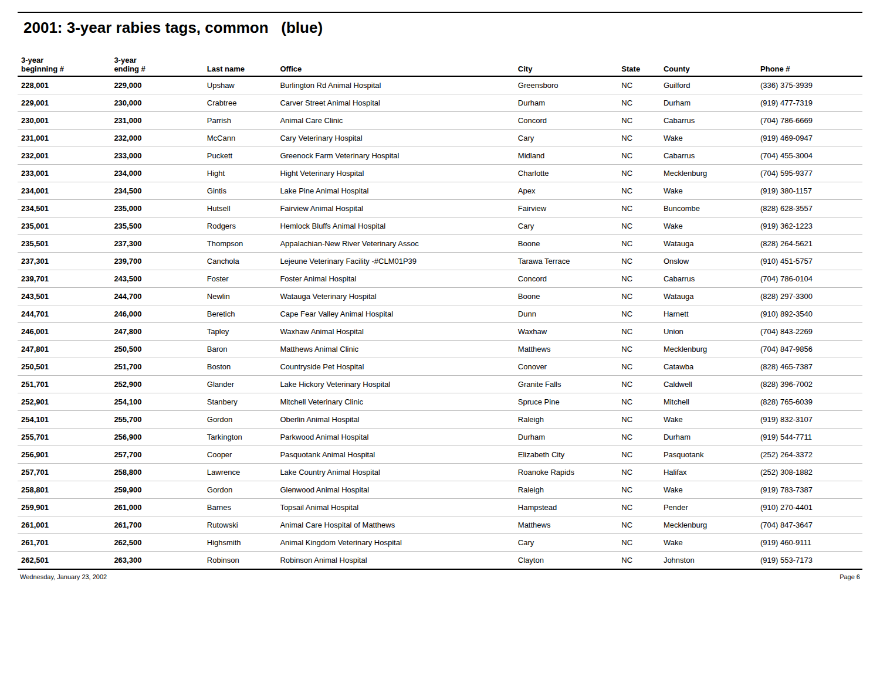2001: 3-year rabies tags, common (blue)
| 3-year beginning # | 3-year ending # | Last name | Office | City | State | County | Phone # |
| --- | --- | --- | --- | --- | --- | --- | --- |
| 228,001 | 229,000 | Upshaw | Burlington Rd Animal Hospital | Greensboro | NC | Guilford | (336) 375-3939 |
| 229,001 | 230,000 | Crabtree | Carver Street Animal Hospital | Durham | NC | Durham | (919) 477-7319 |
| 230,001 | 231,000 | Parrish | Animal Care Clinic | Concord | NC | Cabarrus | (704) 786-6669 |
| 231,001 | 232,000 | McCann | Cary Veterinary Hospital | Cary | NC | Wake | (919) 469-0947 |
| 232,001 | 233,000 | Puckett | Greenock Farm Veterinary Hospital | Midland | NC | Cabarrus | (704) 455-3004 |
| 233,001 | 234,000 | Hight | Hight Veterinary Hospital | Charlotte | NC | Mecklenburg | (704) 595-9377 |
| 234,001 | 234,500 | Gintis | Lake Pine Animal Hospital | Apex | NC | Wake | (919) 380-1157 |
| 234,501 | 235,000 | Hutsell | Fairview Animal Hospital | Fairview | NC | Buncombe | (828) 628-3557 |
| 235,001 | 235,500 | Rodgers | Hemlock Bluffs Animal Hospital | Cary | NC | Wake | (919) 362-1223 |
| 235,501 | 237,300 | Thompson | Appalachian-New River Veterinary Assoc | Boone | NC | Watauga | (828) 264-5621 |
| 237,301 | 239,700 | Canchola | Lejeune Veterinary Facility -#CLM01P39 | Tarawa Terrace | NC | Onslow | (910) 451-5757 |
| 239,701 | 243,500 | Foster | Foster Animal Hospital | Concord | NC | Cabarrus | (704) 786-0104 |
| 243,501 | 244,700 | Newlin | Watauga Veterinary Hospital | Boone | NC | Watauga | (828) 297-3300 |
| 244,701 | 246,000 | Beretich | Cape Fear Valley Animal Hospital | Dunn | NC | Harnett | (910) 892-3540 |
| 246,001 | 247,800 | Tapley | Waxhaw Animal Hospital | Waxhaw | NC | Union | (704) 843-2269 |
| 247,801 | 250,500 | Baron | Matthews Animal Clinic | Matthews | NC | Mecklenburg | (704) 847-9856 |
| 250,501 | 251,700 | Boston | Countryside Pet Hospital | Conover | NC | Catawba | (828) 465-7387 |
| 251,701 | 252,900 | Glander | Lake Hickory Veterinary Hospital | Granite Falls | NC | Caldwell | (828) 396-7002 |
| 252,901 | 254,100 | Stanbery | Mitchell Veterinary Clinic | Spruce Pine | NC | Mitchell | (828) 765-6039 |
| 254,101 | 255,700 | Gordon | Oberlin Animal Hospital | Raleigh | NC | Wake | (919) 832-3107 |
| 255,701 | 256,900 | Tarkington | Parkwood Animal Hospital | Durham | NC | Durham | (919) 544-7711 |
| 256,901 | 257,700 | Cooper | Pasquotank Animal Hospital | Elizabeth City | NC | Pasquotank | (252) 264-3372 |
| 257,701 | 258,800 | Lawrence | Lake Country Animal Hospital | Roanoke Rapids | NC | Halifax | (252) 308-1882 |
| 258,801 | 259,900 | Gordon | Glenwood Animal Hospital | Raleigh | NC | Wake | (919) 783-7387 |
| 259,901 | 261,000 | Barnes | Topsail Animal Hospital | Hampstead | NC | Pender | (910) 270-4401 |
| 261,001 | 261,700 | Rutowski | Animal Care Hospital of Matthews | Matthews | NC | Mecklenburg | (704) 847-3647 |
| 261,701 | 262,500 | Highsmith | Animal Kingdom Veterinary Hospital | Cary | NC | Wake | (919) 460-9111 |
| 262,501 | 263,300 | Robinson | Robinson Animal Hospital | Clayton | NC | Johnston | (919) 553-7173 |
Wednesday, January 23, 2002 Page 6